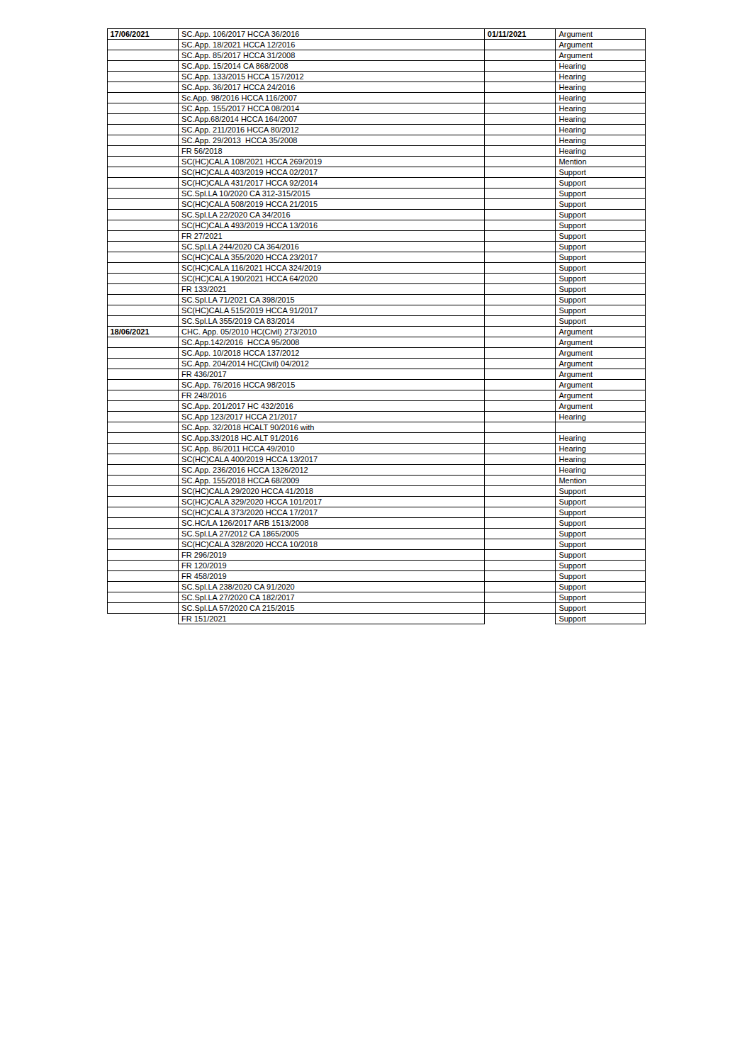| 17/06/2021 | SC.App. 106/2017 HCCA 36/2016 | 01/11/2021 | Argument |
| | SC.App. 18/2021 HCCA 12/2016 | | Argument |
| | SC.App. 85/2017 HCCA 31/2008 | | Argument |
| | SC.App. 15/2014 CA 868/2008 | | Hearing |
| | SC.App. 133/2015 HCCA 157/2012 | | Hearing |
| | SC.App. 36/2017 HCCA 24/2016 | | Hearing |
| | Sc.App. 98/2016 HCCA 116/2007 | | Hearing |
| | SC.App. 155/2017 HCCA 08/2014 | | Hearing |
| | SC.App.68/2014 HCCA 164/2007 | | Hearing |
| | SC.App. 211/2016 HCCA 80/2012 | | Hearing |
| | SC.App. 29/2013 HCCA 35/2008 | | Hearing |
| | FR 56/2018 | | Hearing |
| | SC(HC)CALA 108/2021 HCCA 269/2019 | | Mention |
| | SC(HC)CALA 403/2019 HCCA 02/2017 | | Support |
| | SC(HC)CALA 431/2017 HCCA 92/2014 | | Support |
| | SC.Spl.LA 10/2020 CA 312-315/2015 | | Support |
| | SC(HC)CALA 508/2019 HCCA 21/2015 | | Support |
| | SC.Spl.LA 22/2020 CA 34/2016 | | Support |
| | SC(HC)CALA 493/2019 HCCA 13/2016 | | Support |
| | FR 27/2021 | | Support |
| | SC.Spl.LA 244/2020 CA 364/2016 | | Support |
| | SC(HC)CALA 355/2020 HCCA 23/2017 | | Support |
| | SC(HC)CALA 116/2021 HCCA 324/2019 | | Support |
| | SC(HC)CALA 190/2021 HCCA 64/2020 | | Support |
| | FR 133/2021 | | Support |
| | SC.Spl.LA 71/2021 CA 398/2015 | | Support |
| | SC(HC)CALA 515/2019 HCCA 91/2017 | | Support |
| | SC.Spl.LA 355/2019 CA 83/2014 | | Support |
| 18/06/2021 | CHC. App. 05/2010 HC(Civil) 273/2010 | | Argument |
| | SC.App.142/2016 HCCA 95/2008 | | Argument |
| | SC.App. 10/2018 HCCA 137/2012 | | Argument |
| | SC.App. 204/2014 HC(Civil) 04/2012 | | Argument |
| | FR 436/2017 | | Argument |
| | SC.App. 76/2016 HCCA 98/2015 | | Argument |
| | FR 248/2016 | | Argument |
| | SC.App. 201/2017 HC 432/2016 | | Argument |
| | SC.App 123/2017 HCCA 21/2017 | | Hearing |
| | SC.App. 32/2018 HCALT 90/2016 with | | |
| | SC.App.33/2018 HC.ALT 91/2016 | | Hearing |
| | SC.App. 86/2011 HCCA 49/2010 | | Hearing |
| | SC(HC)CALA 400/2019 HCCA 13/2017 | | Hearing |
| | SC.App. 236/2016 HCCA 1326/2012 | | Hearing |
| | SC.App. 155/2018 HCCA 68/2009 | | Mention |
| | SC(HC)CALA 29/2020 HCCA 41/2018 | | Support |
| | SC(HC)CALA 329/2020 HCCA 101/2017 | | Support |
| | SC(HC)CALA 373/2020 HCCA 17/2017 | | Support |
| | SC.HC/LA 126/2017 ARB 1513/2008 | | Support |
| | SC.Spl.LA 27/2012 CA 1865/2005 | | Support |
| | SC(HC)CALA 328/2020 HCCA 10/2018 | | Support |
| | FR 296/2019 | | Support |
| | FR 120/2019 | | Support |
| | FR 458/2019 | | Support |
| | SC.Spl.LA 238/2020 CA 91/2020 | | Support |
| | SC.Spl.LA 27/2020 CA 182/2017 | | Support |
| | SC.Spl.LA 57/2020 CA 215/2015 | | Support |
| | FR 151/2021 | | Support |